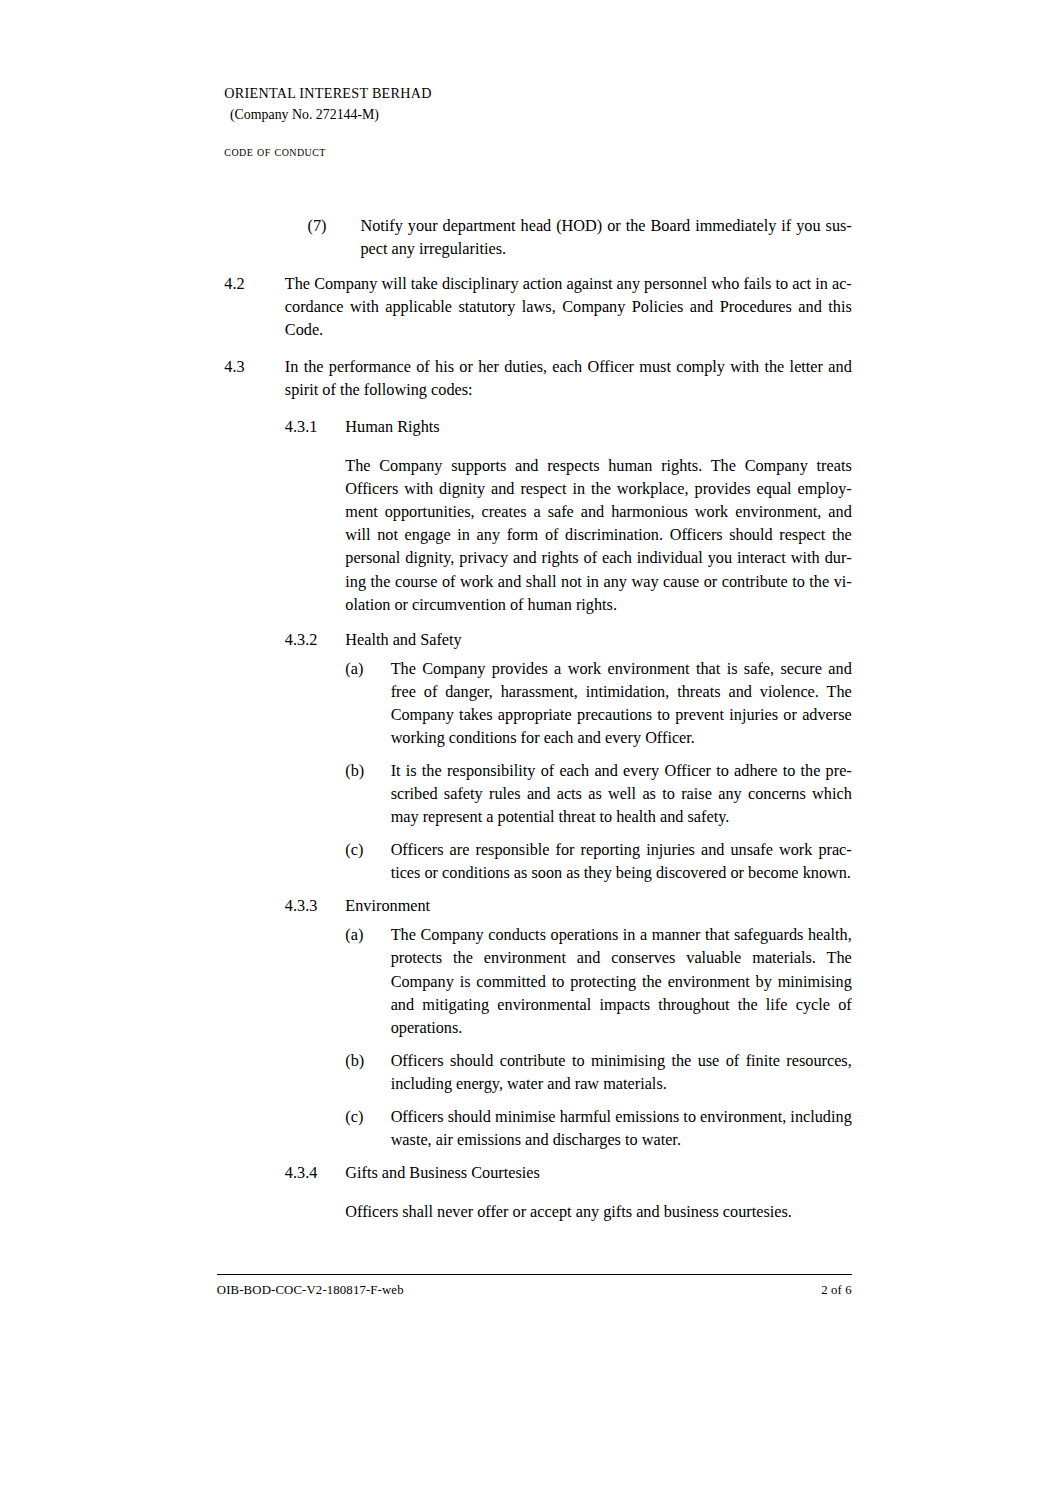Oriental Interest Berhad
(Company No. 272144-M)
Code of Conduct
(7)
Notify your department head (HOD) or the Board immediately if you suspect any irregularities.
4.2
The Company will take disciplinary action against any personnel who fails to act in accordance with applicable statutory laws, Company Policies and Procedures and this Code.
4.3
In the performance of his or her duties, each Officer must comply with the letter and spirit of the following codes:
4.3.1
Human Rights
The Company supports and respects human rights. The Company treats Officers with dignity and respect in the workplace, provides equal employment opportunities, creates a safe and harmonious work environment, and will not engage in any form of discrimination. Officers should respect the personal dignity, privacy and rights of each individual you interact with during the course of work and shall not in any way cause or contribute to the violation or circumvention of human rights.
4.3.2
Health and Safety
(a)
The Company provides a work environment that is safe, secure and free of danger, harassment, intimidation, threats and violence. The Company takes appropriate precautions to prevent injuries or adverse working conditions for each and every Officer.
(b)
It is the responsibility of each and every Officer to adhere to the prescribed safety rules and acts as well as to raise any concerns which may represent a potential threat to health and safety.
(c)
Officers are responsible for reporting injuries and unsafe work practices or conditions as soon as they being discovered or become known.
4.3.3
Environment
(a)
The Company conducts operations in a manner that safeguards health, protects the environment and conserves valuable materials. The Company is committed to protecting the environment by minimising and mitigating environmental impacts throughout the life cycle of operations.
(b)
Officers should contribute to minimising the use of finite resources, including energy, water and raw materials.
(c)
Officers should minimise harmful emissions to environment, including waste, air emissions and discharges to water.
4.3.4
Gifts and Business Courtesies
Officers shall never offer or accept any gifts and business courtesies.
OIB-BOD-COC-V2-180817-F-web
2 of 6